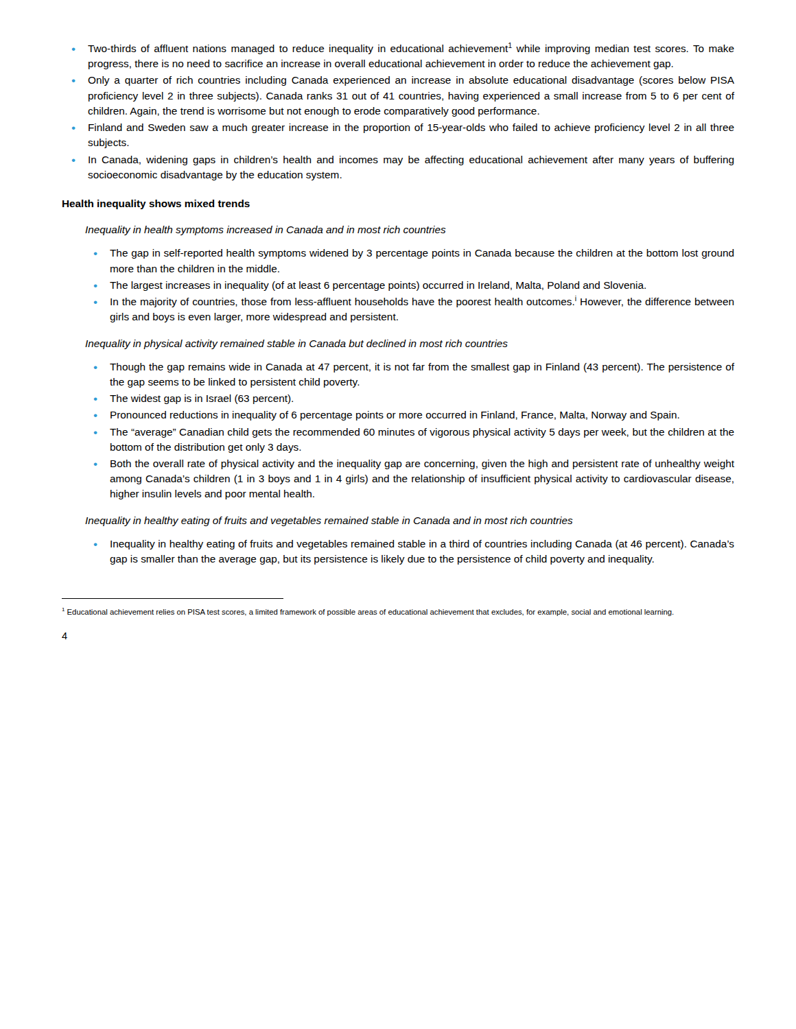Two-thirds of affluent nations managed to reduce inequality in educational achievement1 while improving median test scores. To make progress, there is no need to sacrifice an increase in overall educational achievement in order to reduce the achievement gap.
Only a quarter of rich countries including Canada experienced an increase in absolute educational disadvantage (scores below PISA proficiency level 2 in three subjects). Canada ranks 31 out of 41 countries, having experienced a small increase from 5 to 6 per cent of children. Again, the trend is worrisome but not enough to erode comparatively good performance.
Finland and Sweden saw a much greater increase in the proportion of 15-year-olds who failed to achieve proficiency level 2 in all three subjects.
In Canada, widening gaps in children’s health and incomes may be affecting educational achievement after many years of buffering socioeconomic disadvantage by the education system.
Health inequality shows mixed trends
Inequality in health symptoms increased in Canada and in most rich countries
The gap in self-reported health symptoms widened by 3 percentage points in Canada because the children at the bottom lost ground more than the children in the middle.
The largest increases in inequality (of at least 6 percentage points) occurred in Ireland, Malta, Poland and Slovenia.
In the majority of countries, those from less-affluent households have the poorest health outcomes.i However, the difference between girls and boys is even larger, more widespread and persistent.
Inequality in physical activity remained stable in Canada but declined in most rich countries
Though the gap remains wide in Canada at 47 percent, it is not far from the smallest gap in Finland (43 percent). The persistence of the gap seems to be linked to persistent child poverty.
The widest gap is in Israel (63 percent).
Pronounced reductions in inequality of 6 percentage points or more occurred in Finland, France, Malta, Norway and Spain.
The “average” Canadian child gets the recommended 60 minutes of vigorous physical activity 5 days per week, but the children at the bottom of the distribution get only 3 days.
Both the overall rate of physical activity and the inequality gap are concerning, given the high and persistent rate of unhealthy weight among Canada’s children (1 in 3 boys and 1 in 4 girls) and the relationship of insufficient physical activity to cardiovascular disease, higher insulin levels and poor mental health.
Inequality in healthy eating of fruits and vegetables remained stable in Canada and in most rich countries
Inequality in healthy eating of fruits and vegetables remained stable in a third of countries including Canada (at 46 percent). Canada’s gap is smaller than the average gap, but its persistence is likely due to the persistence of child poverty and inequality.
1 Educational achievement relies on PISA test scores, a limited framework of possible areas of educational achievement that excludes, for example, social and emotional learning.
4